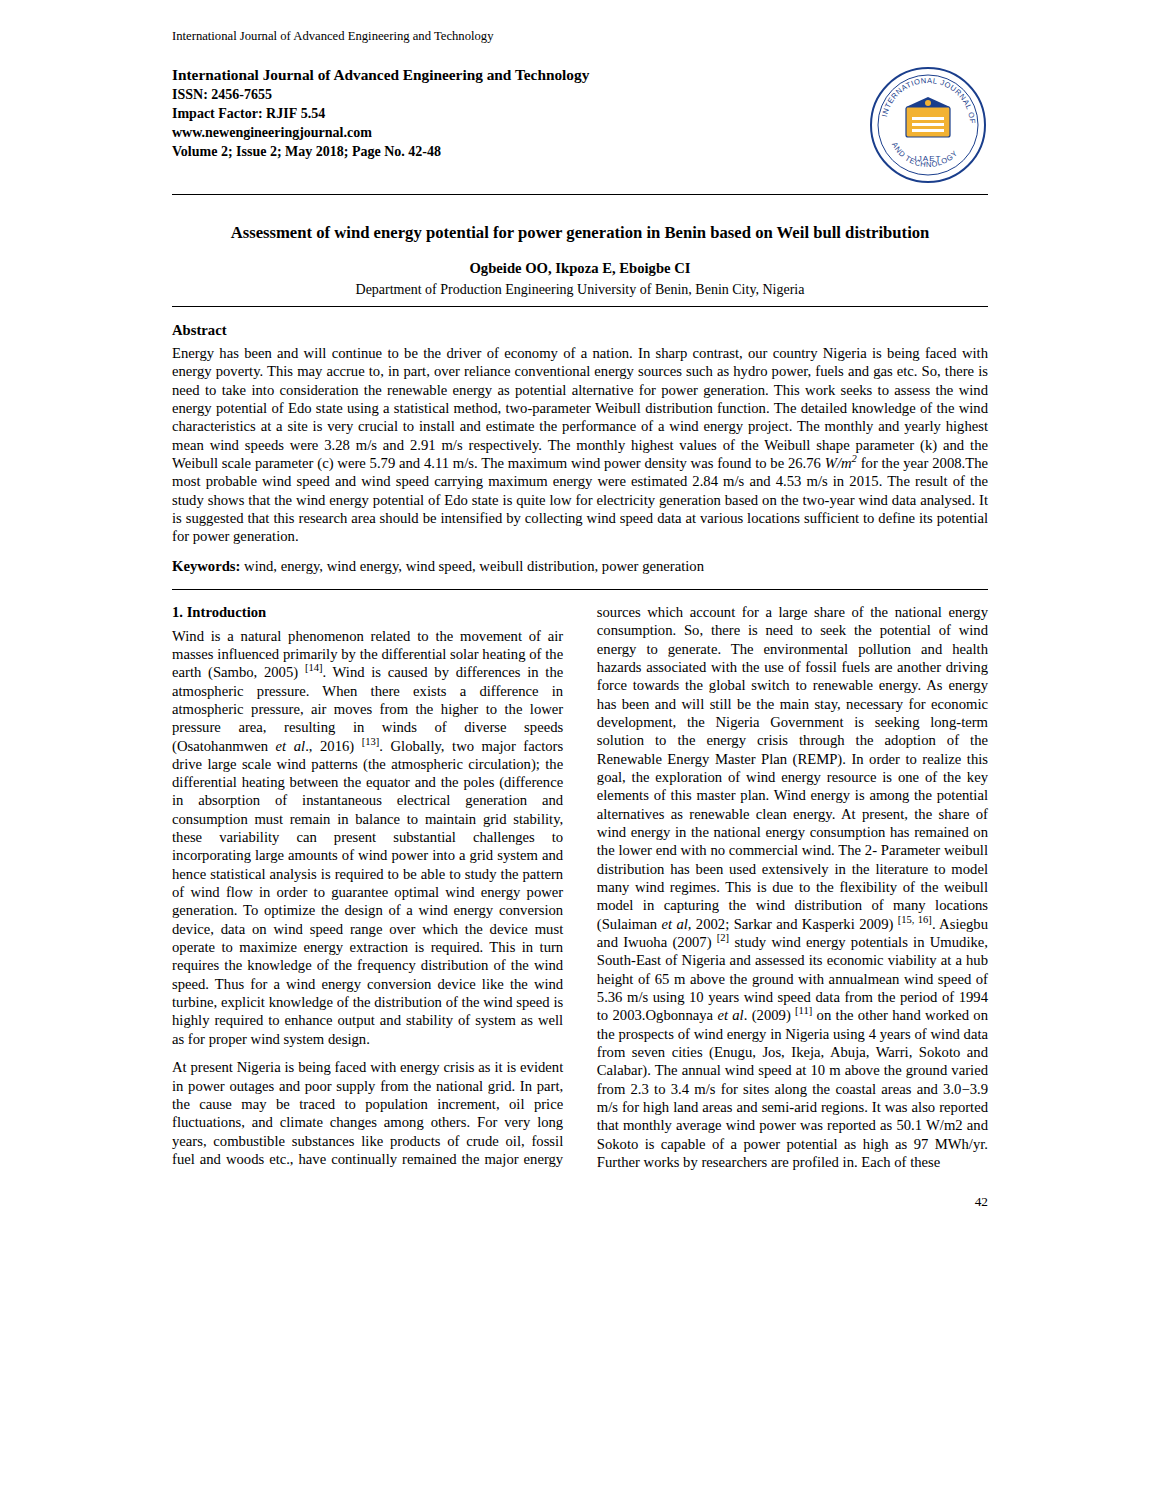International Journal of Advanced Engineering and Technology
International Journal of Advanced Engineering and Technology
ISSN: 2456-7655
Impact Factor: RJIF 5.54
www.newengineeringjournal.com
Volume 2; Issue 2; May 2018; Page No. 42-48
INTERNATIONAL JOURNAL OF ADVANCED ENGINEERING AND TECHNOLOGY IJAET
Assessment of wind energy potential for power generation in Benin based on Weil bull distribution
Ogbeide OO, Ikpoza E, Eboigbe CI
Department of Production Engineering University of Benin, Benin City, Nigeria
Abstract
Energy has been and will continue to be the driver of economy of a nation. In sharp contrast, our country Nigeria is being faced with energy poverty. This may accrue to, in part, over reliance conventional energy sources such as hydro power, fuels and gas etc. So, there is need to take into consideration the renewable energy as potential alternative for power generation. This work seeks to assess the wind energy potential of Edo state using a statistical method, two-parameter Weibull distribution function. The detailed knowledge of the wind characteristics at a site is very crucial to install and estimate the performance of a wind energy project. The monthly and yearly highest mean wind speeds were 3.28 m/s and 2.91 m/s respectively. The monthly highest values of the Weibull shape parameter (k) and the Weibull scale parameter (c) were 5.79 and 4.11 m/s. The maximum wind power density was found to be 26.76 W/m2 for the year 2008.The most probable wind speed and wind speed carrying maximum energy were estimated 2.84 m/s and 4.53 m/s in 2015. The result of the study shows that the wind energy potential of Edo state is quite low for electricity generation based on the two-year wind data analysed. It is suggested that this research area should be intensified by collecting wind speed data at various locations sufficient to define its potential for power generation.
Keywords: wind, energy, wind energy, wind speed, weibull distribution, power generation
1. Introduction
Wind is a natural phenomenon related to the movement of air masses influenced primarily by the differential solar heating of the earth (Sambo, 2005) [14]. Wind is caused by differences in the atmospheric pressure. When there exists a difference in atmospheric pressure, air moves from the higher to the lower pressure area, resulting in winds of diverse speeds (Osatohanmwen et al., 2016) [13]. Globally, two major factors drive large scale wind patterns (the atmospheric circulation); the differential heating between the equator and the poles (difference in absorption of instantaneous electrical generation and consumption must remain in balance to maintain grid stability, these variability can present substantial challenges to incorporating large amounts of wind power into a grid system and hence statistical analysis is required to be able to study the pattern of wind flow in order to guarantee optimal wind energy power generation. To optimize the design of a wind energy conversion device, data on wind speed range over which the device must operate to maximize energy extraction is required. This in turn requires the knowledge of the frequency distribution of the wind speed. Thus for a wind energy conversion device like the wind turbine, explicit knowledge of the distribution of the wind speed is highly required to enhance output and stability of system as well as for proper wind system design.
At present Nigeria is being faced with energy crisis as it is evident in power outages and poor supply from the national grid. In part, the cause may be traced to population increment, oil price fluctuations, and climate changes among others. For very long years, combustible substances like products of crude oil, fossil fuel and woods etc., have continually remained the major energy sources which account for a large share of the national energy consumption. So, there is need to seek the potential of wind energy to generate. The environmental pollution and health hazards associated with the use of fossil fuels are another driving force towards the global switch to renewable energy. As energy has been and will still be the main stay, necessary for economic development, the Nigeria Government is seeking long-term solution to the energy crisis through the adoption of the Renewable Energy Master Plan (REMP). In order to realize this goal, the exploration of wind energy resource is one of the key elements of this master plan. Wind energy is among the potential alternatives as renewable clean energy. At present, the share of wind energy in the national energy consumption has remained on the lower end with no commercial wind. The 2- Parameter weibull distribution has been used extensively in the literature to model many wind regimes. This is due to the flexibility of the weibull model in capturing the wind distribution of many locations (Sulaiman et al, 2002; Sarkar and Kasperki 2009) [15, 16]. Asiegbu and Iwuoha (2007) [2] study wind energy potentials in Umudike, South-East of Nigeria and assessed its economic viability at a hub height of 65 m above the ground with annualmean wind speed of 5.36 m/s using 10 years wind speed data from the period of 1994 to 2003.Ogbonnaya et al. (2009) [11] on the other hand worked on the prospects of wind energy in Nigeria using 4 years of wind data from seven cities (Enugu, Jos, Ikeja, Abuja, Warri, Sokoto and Calabar). The annual wind speed at 10 m above the ground varied from 2.3 to 3.4 m/s for sites along the coastal areas and 3.0−3.9 m/s for high land areas and semi-arid regions. It was also reported that monthly average wind power was reported as 50.1 W/m2 and Sokoto is capable of a power potential as high as 97 MWh/yr. Further works by researchers are profiled in. Each of these
42